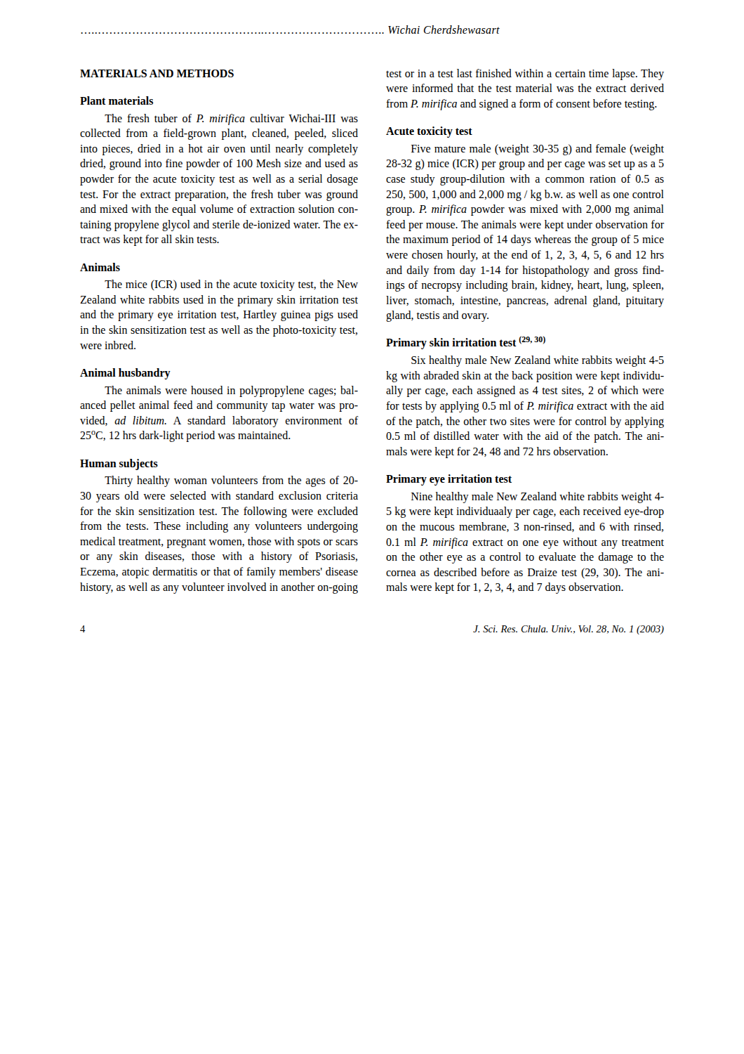…..……………………………………..………………………….. Wichai Cherdshewasart
MATERIALS AND METHODS
Plant materials
The fresh tuber of P. mirifica cultivar Wichai-III was collected from a field-grown plant, cleaned, peeled, sliced into pieces, dried in a hot air oven until nearly completely dried, ground into fine powder of 100 Mesh size and used as powder for the acute toxicity test as well as a serial dosage test. For the extract preparation, the fresh tuber was ground and mixed with the equal volume of extraction solution containing propylene glycol and sterile de-ionized water. The extract was kept for all skin tests.
Animals
The mice (ICR) used in the acute toxicity test, the New Zealand white rabbits used in the primary skin irritation test and the primary eye irritation test, Hartley guinea pigs used in the skin sensitization test as well as the photo-toxicity test, were inbred.
Animal husbandry
The animals were housed in polypropylene cages; balanced pellet animal feed and community tap water was provided, ad libitum. A standard laboratory environment of 25oC, 12 hrs dark-light period was maintained.
Human subjects
Thirty healthy woman volunteers from the ages of 20-30 years old were selected with standard exclusion criteria for the skin sensitization test. The following were excluded from the tests. These including any volunteers undergoing medical treatment, pregnant women, those with spots or scars or any skin diseases, those with a history of Psoriasis, Eczema, atopic dermatitis or that of family members' disease history, as well as any volunteer involved in another on-going test or in a test last finished within a certain time lapse. They were informed that the test material was the extract derived from P. mirifica and signed a form of consent before testing.
Acute toxicity test
Five mature male (weight 30-35 g) and female (weight 28-32 g) mice (ICR) per group and per cage was set up as a 5 case study group-dilution with a common ration of 0.5 as 250, 500, 1,000 and 2,000 mg / kg b.w. as well as one control group. P. mirifica powder was mixed with 2,000 mg animal feed per mouse. The animals were kept under observation for the maximum period of 14 days whereas the group of 5 mice were chosen hourly, at the end of 1, 2, 3, 4, 5, 6 and 12 hrs and daily from day 1-14 for histopathology and gross findings of necropsy including brain, kidney, heart, lung, spleen, liver, stomach, intestine, pancreas, adrenal gland, pituitary gland, testis and ovary.
Primary skin irritation test (29, 30)
Six healthy male New Zealand white rabbits weight 4-5 kg with abraded skin at the back position were kept individually per cage, each assigned as 4 test sites, 2 of which were for tests by applying 0.5 ml of P. mirifica extract with the aid of the patch, the other two sites were for control by applying 0.5 ml of distilled water with the aid of the patch. The animals were kept for 24, 48 and 72 hrs observation.
Primary eye irritation test
Nine healthy male New Zealand white rabbits weight 4-5 kg were kept individuaaly per cage, each received eye-drop on the mucous membrane, 3 non-rinsed, and 6 with rinsed, 0.1 ml P. mirifica extract on one eye without any treatment on the other eye as a control to evaluate the damage to the cornea as described before as Draize test (29, 30). The animals were kept for 1, 2, 3, 4, and 7 days observation.
4 J. Sci. Res. Chula. Univ., Vol. 28, No. 1 (2003)